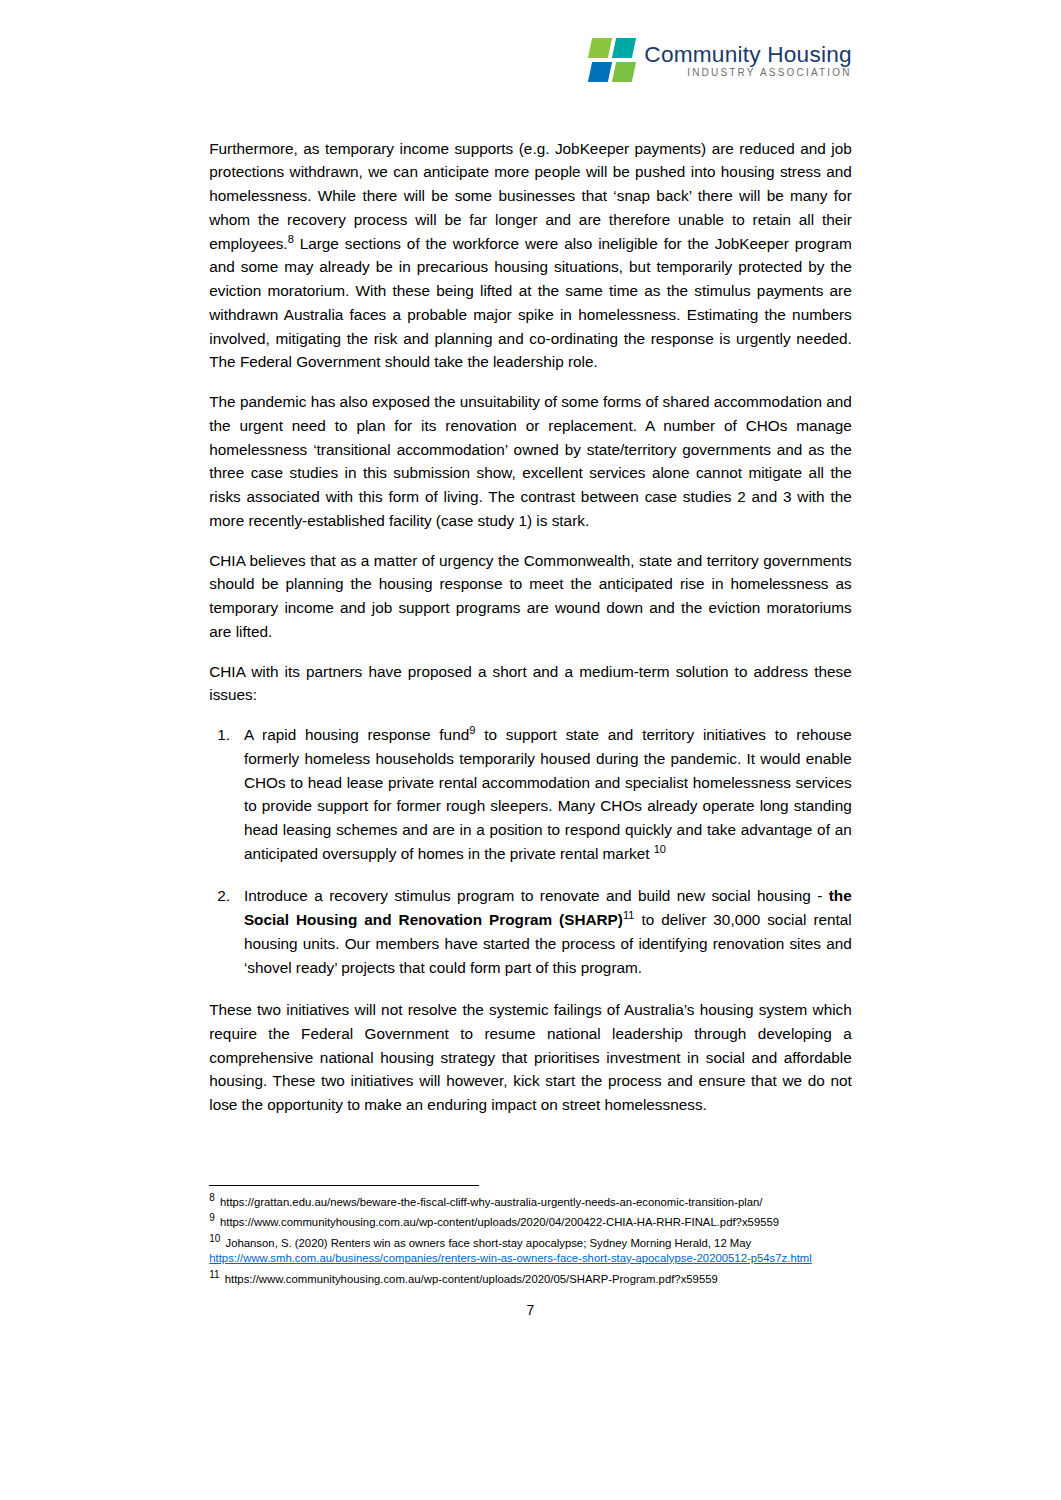Community Housing INDUSTRY ASSOCIATION
Furthermore, as temporary income supports (e.g. JobKeeper payments) are reduced and job protections withdrawn, we can anticipate more people will be pushed into housing stress and homelessness. While there will be some businesses that ‘snap back’ there will be many for whom the recovery process will be far longer and are therefore unable to retain all their employees.8 Large sections of the workforce were also ineligible for the JobKeeper program and some may already be in precarious housing situations, but temporarily protected by the eviction moratorium. With these being lifted at the same time as the stimulus payments are withdrawn Australia faces a probable major spike in homelessness. Estimating the numbers involved, mitigating the risk and planning and co-ordinating the response is urgently needed. The Federal Government should take the leadership role.
The pandemic has also exposed the unsuitability of some forms of shared accommodation and the urgent need to plan for its renovation or replacement. A number of CHOs manage homelessness ‘transitional accommodation’ owned by state/territory governments and as the three case studies in this submission show, excellent services alone cannot mitigate all the risks associated with this form of living. The contrast between case studies 2 and 3 with the more recently-established facility (case study 1) is stark.
CHIA believes that as a matter of urgency the Commonwealth, state and territory governments should be planning the housing response to meet the anticipated rise in homelessness as temporary income and job support programs are wound down and the eviction moratoriums are lifted.
CHIA with its partners have proposed a short and a medium-term solution to address these issues:
A rapid housing response fund9 to support state and territory initiatives to rehouse formerly homeless households temporarily housed during the pandemic. It would enable CHOs to head lease private rental accommodation and specialist homelessness services to provide support for former rough sleepers. Many CHOs already operate long standing head leasing schemes and are in a position to respond quickly and take advantage of an anticipated oversupply of homes in the private rental market 10
Introduce a recovery stimulus program to renovate and build new social housing - the Social Housing and Renovation Program (SHARP)11 to deliver 30,000 social rental housing units. Our members have started the process of identifying renovation sites and ‘shovel ready’ projects that could form part of this program.
These two initiatives will not resolve the systemic failings of Australia’s housing system which require the Federal Government to resume national leadership through developing a comprehensive national housing strategy that prioritises investment in social and affordable housing. These two initiatives will however, kick start the process and ensure that we do not lose the opportunity to make an enduring impact on street homelessness.
8 https://grattan.edu.au/news/beware-the-fiscal-cliff-why-australia-urgently-needs-an-economic-transition-plan/
9 https://www.communityhousing.com.au/wp-content/uploads/2020/04/200422-CHIA-HA-RHR-FINAL.pdf?x59559
10 Johanson, S. (2020) Renters win as owners face short-stay apocalypse; Sydney Morning Herald, 12 May
https://www.smh.com.au/business/companies/renters-win-as-owners-face-short-stay-apocalypse-20200512-p54s7z.html
11 https://www.communityhousing.com.au/wp-content/uploads/2020/05/SHARP-Program.pdf?x59559
7